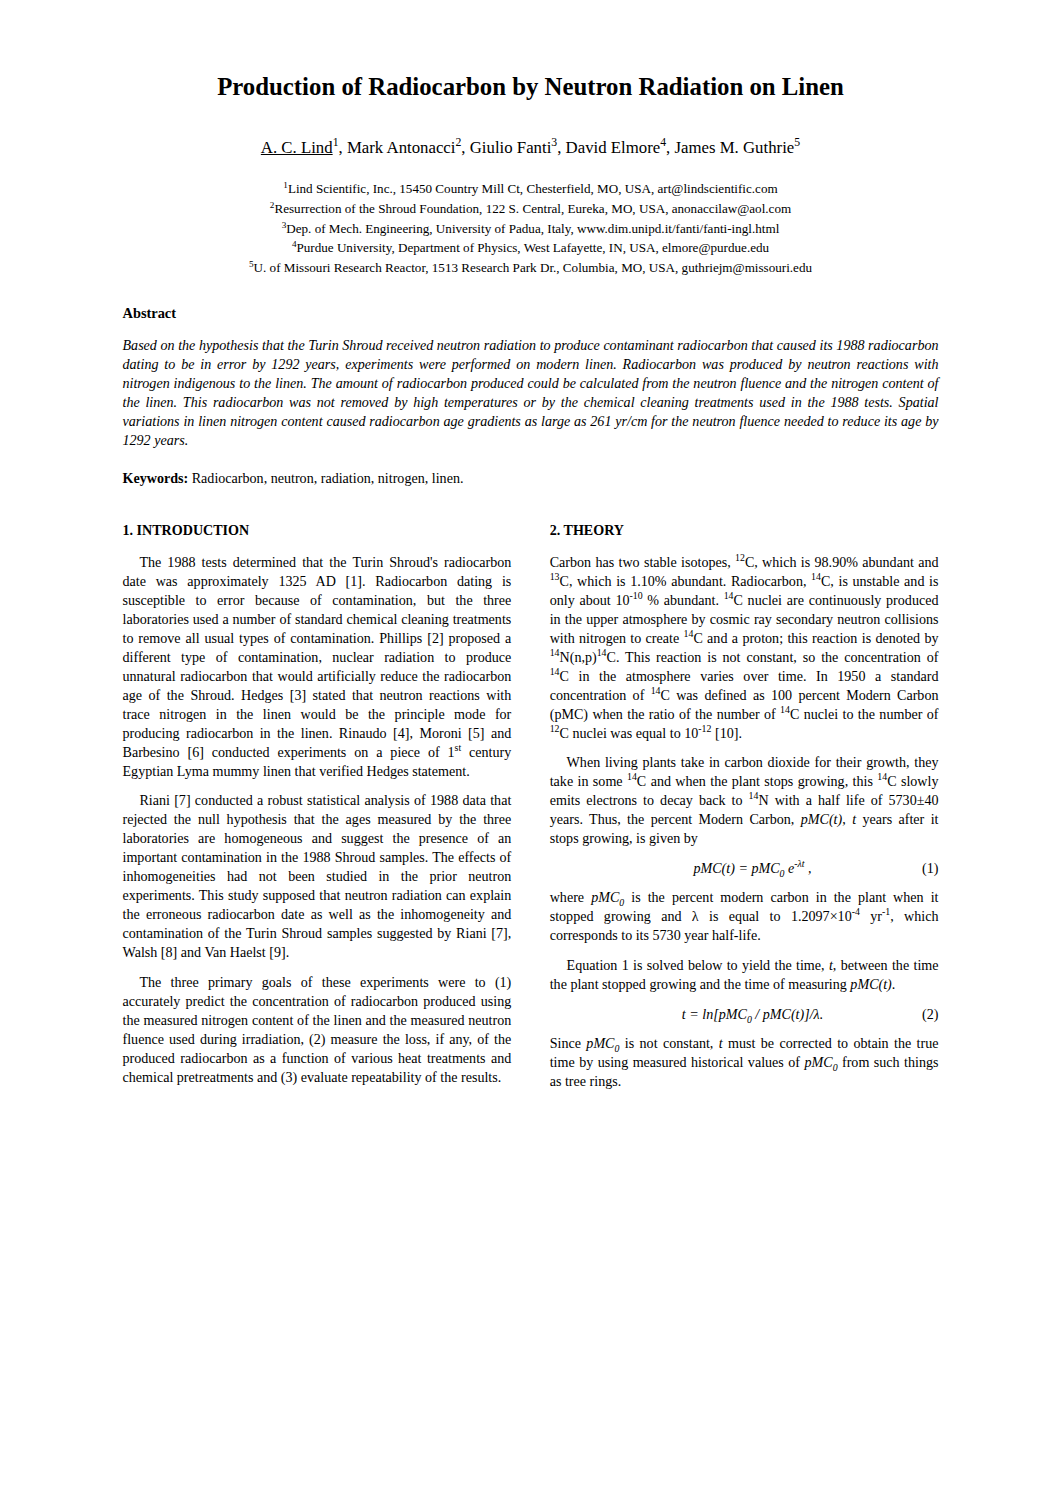Production of Radiocarbon by Neutron Radiation on Linen
A. C. Lind1, Mark Antonacci2, Giulio Fanti3, David Elmore4, James M. Guthrie5
1Lind Scientific, Inc., 15450 Country Mill Ct, Chesterfield, MO, USA, art@lindscientific.com
2Resurrection of the Shroud Foundation, 122 S. Central, Eureka, MO, USA, anonaccilaw@aol.com
3Dep. of Mech. Engineering, University of Padua, Italy, www.dim.unipd.it/fanti/fanti-ingl.html
4Purdue University, Department of Physics, West Lafayette, IN, USA, elmore@purdue.edu
5U. of Missouri Research Reactor, 1513 Research Park Dr., Columbia, MO, USA, guthriejm@missouri.edu
Abstract
Based on the hypothesis that the Turin Shroud received neutron radiation to produce contaminant radiocarbon that caused its 1988 radiocarbon dating to be in error by 1292 years, experiments were performed on modern linen. Radiocarbon was produced by neutron reactions with nitrogen indigenous to the linen. The amount of radiocarbon produced could be calculated from the neutron fluence and the nitrogen content of the linen. This radiocarbon was not removed by high temperatures or by the chemical cleaning treatments used in the 1988 tests. Spatial variations in linen nitrogen content caused radiocarbon age gradients as large as 261 yr/cm for the neutron fluence needed to reduce its age by 1292 years.
Keywords: Radiocarbon, neutron, radiation, nitrogen, linen.
1. INTRODUCTION
The 1988 tests determined that the Turin Shroud's radiocarbon date was approximately 1325 AD [1]. Radiocarbon dating is susceptible to error because of contamination, but the three laboratories used a number of standard chemical cleaning treatments to remove all usual types of contamination. Phillips [2] proposed a different type of contamination, nuclear radiation to produce unnatural radiocarbon that would artificially reduce the radiocarbon age of the Shroud. Hedges [3] stated that neutron reactions with trace nitrogen in the linen would be the principle mode for producing radiocarbon in the linen. Rinaudo [4], Moroni [5] and Barbesino [6] conducted experiments on a piece of 1st century Egyptian Lyma mummy linen that verified Hedges statement.
Riani [7] conducted a robust statistical analysis of 1988 data that rejected the null hypothesis that the ages measured by the three laboratories are homogeneous and suggest the presence of an important contamination in the 1988 Shroud samples. The effects of inhomogeneities had not been studied in the prior neutron experiments. This study supposed that neutron radiation can explain the erroneous radiocarbon date as well as the inhomogeneity and contamination of the Turin Shroud samples suggested by Riani [7], Walsh [8] and Van Haelst [9].
The three primary goals of these experiments were to (1) accurately predict the concentration of radiocarbon produced using the measured nitrogen content of the linen and the measured neutron fluence used during irradiation, (2) measure the loss, if any, of the produced radiocarbon as a function of various heat treatments and chemical pretreatments and (3) evaluate repeatability of the results.
2. THEORY
Carbon has two stable isotopes, 12C, which is 98.90% abundant and 13C, which is 1.10% abundant. Radiocarbon, 14C, is unstable and is only about 10-10 % abundant. 14C nuclei are continuously produced in the upper atmosphere by cosmic ray secondary neutron collisions with nitrogen to create 14C and a proton; this reaction is denoted by 14N(n,p)14C. This reaction is not constant, so the concentration of 14C in the atmosphere varies over time. In 1950 a standard concentration of 14C was defined as 100 percent Modern Carbon (pMC) when the ratio of the number of 14C nuclei to the number of 12C nuclei was equal to 10-12 [10].
When living plants take in carbon dioxide for their growth, they take in some 14C and when the plant stops growing, this 14C slowly emits electrons to decay back to 14N with a half life of 5730±40 years. Thus, the percent Modern Carbon, pMC(t), t years after it stops growing, is given by
pMC(t) = pMC0 e-λt , (1)
where pMC0 is the percent modern carbon in the plant when it stopped growing and λ is equal to 1.2097×10-4 yr-1, which corresponds to its 5730 year half-life.
Equation 1 is solved below to yield the time, t, between the time the plant stopped growing and the time of measuring pMC(t).
t = ln[pMC0 / pMC(t)]/λ. (2)
Since pMC0 is not constant, t must be corrected to obtain the true time by using measured historical values of pMC0 from such things as tree rings.